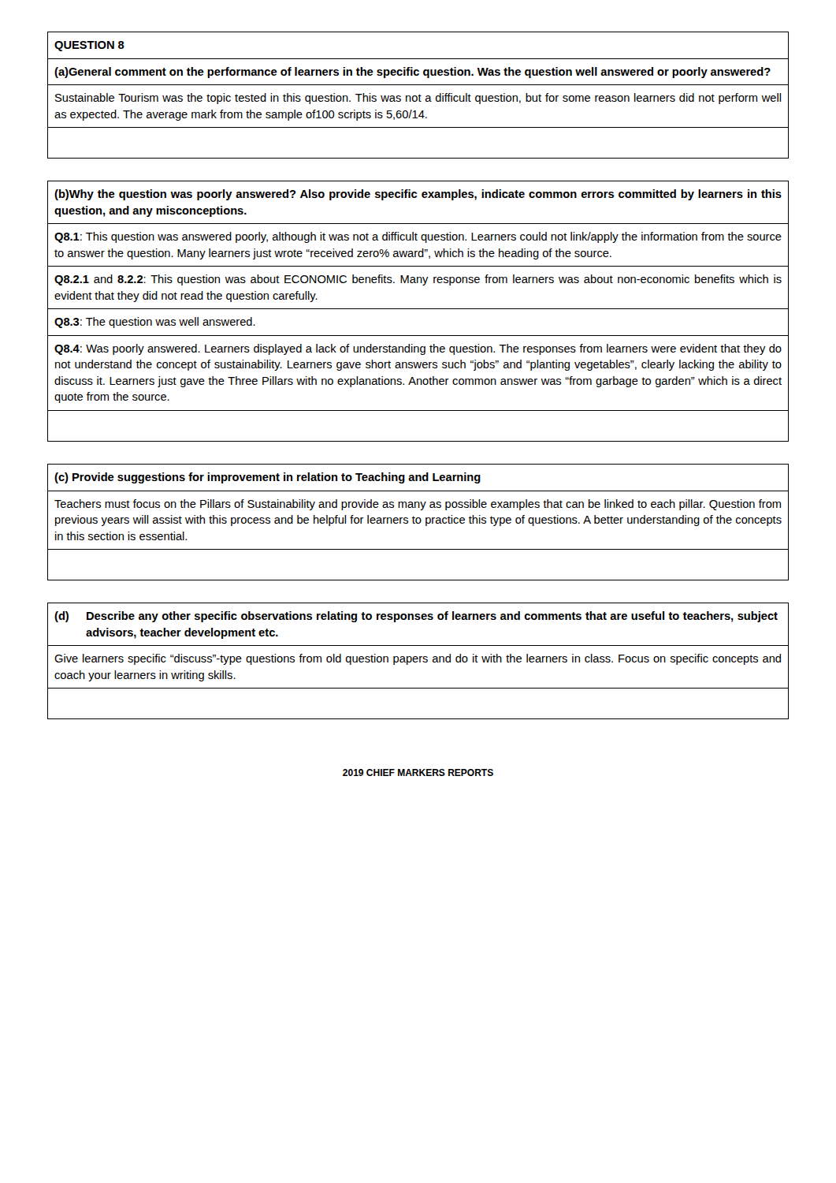| QUESTION 8 |
| (a)General comment on the performance of learners in the specific question. Was the question well answered or poorly answered? |
| Sustainable Tourism was the topic tested in this question. This was not a difficult question, but for some reason learners did not perform well as expected. The average mark from the sample of100 scripts is 5,60/14. |
| (b)Why the question was poorly answered? Also provide specific examples, indicate common errors committed by learners in this question, and any misconceptions. |
| Q8.1 : This question was answered poorly, although it was not a difficult question. Learners could not link/apply the information from the source to answer the question. Many learners just wrote “received zero% award”, which is the heading of the source. |
| Q8.2.1 and 8.2.2 : This question was about ECONOMIC benefits. Many response from learners was about non-economic benefits which is evident that they did not read the question carefully. |
| Q8.3 : The question was well answered. |
| Q8.4 : Was poorly answered. Learners displayed a lack of understanding the question. The responses from learners were evident that they do not understand the concept of sustainability. Learners gave short answers such “jobs” and “planting vegetables”, clearly lacking the ability to discuss it. Learners just gave the Three Pillars with no explanations. Another common answer was “from garbage to garden” which is a direct quote from the source. |
| (c) Provide suggestions for improvement in relation to Teaching and Learning |
| Teachers must focus on the Pillars of Sustainability and provide as many as possible examples that can be linked to each pillar. Question from previous years will assist with this process and be helpful for learners to practice this type of questions. A better understanding of the concepts in this section is essential. |
| (d) Describe any other specific observations relating to responses of learners and comments that are useful to teachers, subject advisors, teacher development etc. |
| Give learners specific “discuss”-type questions from old question papers and do it with the learners in class. Focus on specific concepts and coach your learners in writing skills. |
2019 CHIEF MARKERS REPORTS